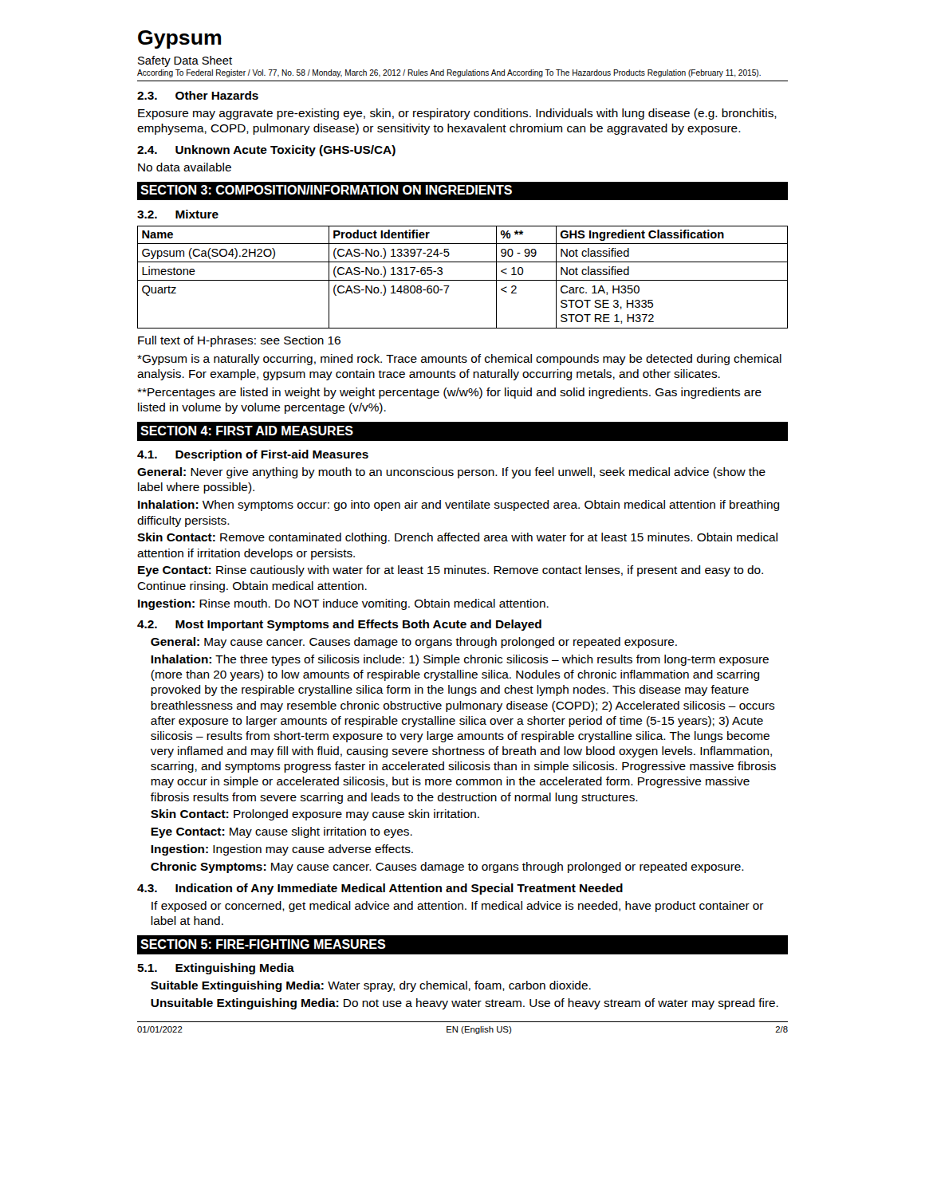Gypsum
Safety Data Sheet
According To Federal Register / Vol. 77, No. 58 / Monday, March 26, 2012 / Rules And Regulations And According To The Hazardous Products Regulation (February 11, 2015).
2.3. Other Hazards
Exposure may aggravate pre-existing eye, skin, or respiratory conditions. Individuals with lung disease (e.g. bronchitis, emphysema, COPD, pulmonary disease) or sensitivity to hexavalent chromium can be aggravated by exposure.
2.4. Unknown Acute Toxicity (GHS-US/CA)
No data available
Section 3: Composition/Information on Ingredients
3.2. Mixture
| Name | Product Identifier | % ** | GHS Ingredient Classification |
| --- | --- | --- | --- |
| Gypsum (Ca(SO4).2H2O) | (CAS-No.) 13397-24-5 | 90 - 99 | Not classified |
| Limestone | (CAS-No.) 1317-65-3 | < 10 | Not classified |
| Quartz | (CAS-No.) 14808-60-7 | < 2 | Carc. 1A, H350 STOT SE 3, H335 STOT RE 1, H372 |
Full text of H-phrases: see Section 16
*Gypsum is a naturally occurring, mined rock. Trace amounts of chemical compounds may be detected during chemical analysis. For example, gypsum may contain trace amounts of naturally occurring metals, and other silicates.
**Percentages are listed in weight by weight percentage (w/w%) for liquid and solid ingredients. Gas ingredients are listed in volume by volume percentage (v/v%).
Section 4: First Aid Measures
4.1. Description of First-aid Measures
General: Never give anything by mouth to an unconscious person. If you feel unwell, seek medical advice (show the label where possible).
Inhalation: When symptoms occur: go into open air and ventilate suspected area. Obtain medical attention if breathing difficulty persists.
Skin Contact: Remove contaminated clothing. Drench affected area with water for at least 15 minutes. Obtain medical attention if irritation develops or persists.
Eye Contact: Rinse cautiously with water for at least 15 minutes. Remove contact lenses, if present and easy to do. Continue rinsing. Obtain medical attention.
Ingestion: Rinse mouth. Do NOT induce vomiting. Obtain medical attention.
4.2. Most Important Symptoms and Effects Both Acute and Delayed
General: May cause cancer. Causes damage to organs through prolonged or repeated exposure.
Inhalation: The three types of silicosis include: 1) Simple chronic silicosis – which results from long-term exposure (more than 20 years) to low amounts of respirable crystalline silica. Nodules of chronic inflammation and scarring provoked by the respirable crystalline silica form in the lungs and chest lymph nodes. This disease may feature breathlessness and may resemble chronic obstructive pulmonary disease (COPD); 2) Accelerated silicosis – occurs after exposure to larger amounts of respirable crystalline silica over a shorter period of time (5-15 years); 3) Acute silicosis – results from short-term exposure to very large amounts of respirable crystalline silica. The lungs become very inflamed and may fill with fluid, causing severe shortness of breath and low blood oxygen levels. Inflammation, scarring, and symptoms progress faster in accelerated silicosis than in simple silicosis. Progressive massive fibrosis may occur in simple or accelerated silicosis, but is more common in the accelerated form. Progressive massive fibrosis results from severe scarring and leads to the destruction of normal lung structures.
Skin Contact: Prolonged exposure may cause skin irritation.
Eye Contact: May cause slight irritation to eyes.
Ingestion: Ingestion may cause adverse effects.
Chronic Symptoms: May cause cancer. Causes damage to organs through prolonged or repeated exposure.
4.3. Indication of Any Immediate Medical Attention and Special Treatment Needed
If exposed or concerned, get medical advice and attention. If medical advice is needed, have product container or label at hand.
Section 5: Fire-Fighting Measures
5.1. Extinguishing Media
Suitable Extinguishing Media: Water spray, dry chemical, foam, carbon dioxide.
Unsuitable Extinguishing Media: Do not use a heavy water stream. Use of heavy stream of water may spread fire.
01/01/2022 EN (English US) 2/8